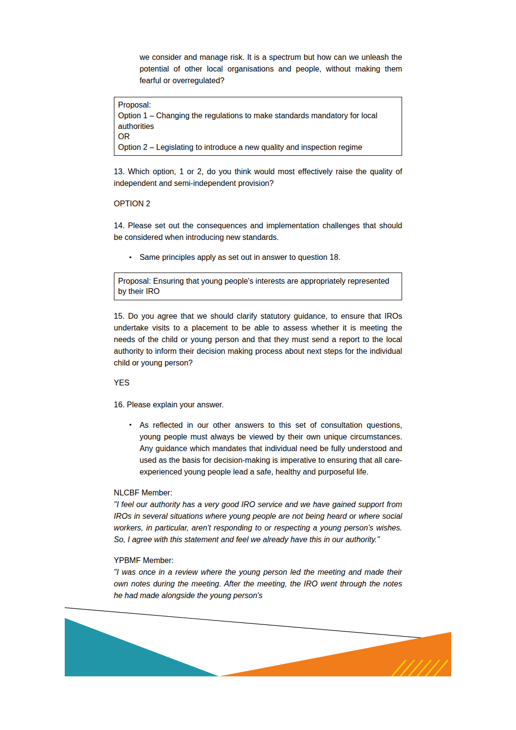we consider and manage risk. It is a spectrum but how can we unleash the potential of other local organisations and people, without making them fearful or overregulated?
Proposal:
Option 1 – Changing the regulations to make standards mandatory for local authorities
OR
Option 2 – Legislating to introduce a new quality and inspection regime
13. Which option, 1 or 2, do you think would most effectively raise the quality of independent and semi-independent provision?
OPTION 2
14. Please set out the consequences and implementation challenges that should be considered when introducing new standards.
Same principles apply as set out in answer to question 18.
Proposal: Ensuring that young people's interests are appropriately represented by their IRO
15. Do you agree that we should clarify statutory guidance, to ensure that IROs undertake visits to a placement to be able to assess whether it is meeting the needs of the child or young person and that they must send a report to the local authority to inform their decision making process about next steps for the individual child or young person?
YES
16. Please explain your answer.
As reflected in our other answers to this set of consultation questions, young people must always be viewed by their own unique circumstances. Any guidance which mandates that individual need be fully understood and used as the basis for decision-making is imperative to ensuring that all care-experienced young people lead a safe, healthy and purposeful life.
NLCBF Member:
"I feel our authority has a very good IRO service and we have gained support from IROs in several situations where young people are not being heard or where social workers, in particular, aren't responding to or respecting a young person's wishes. So, I agree with this statement and feel we already have this in our authority."
YPBMF Member:
"I was once in a review where the young person led the meeting and made their own notes during the meeting. After the meeting, the IRO went through the notes he had made alongside the young person's